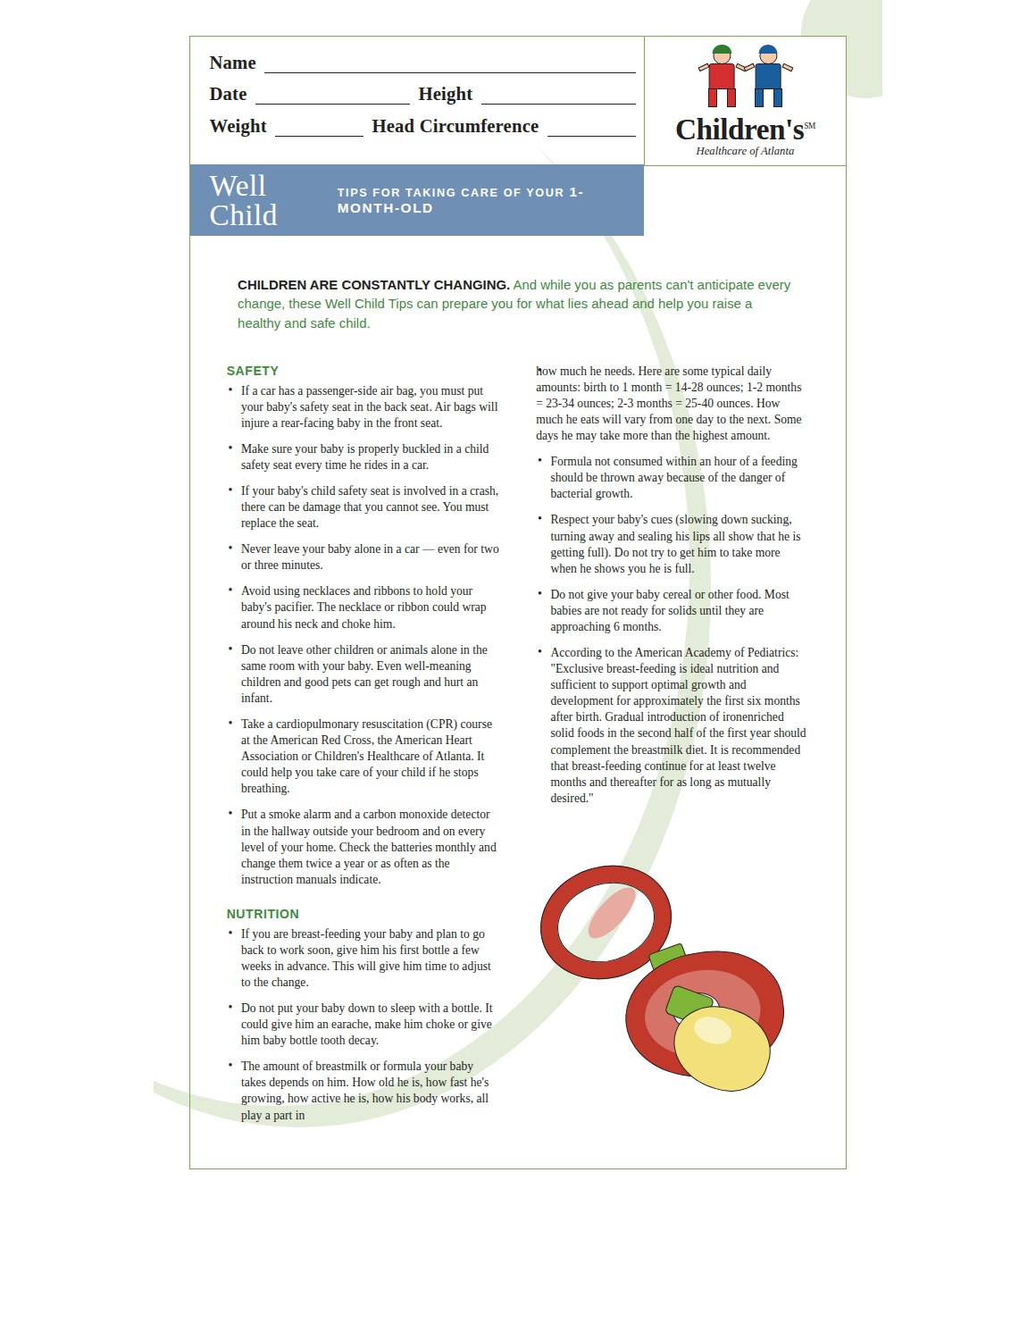Name
Date Height
Weight Head Circumference
Children'sSM
Healthcare of Atlanta
Well Child Tips for taking care of your 1-MONTH-OLD
CHILDREN ARE CONSTANTLY CHANGING. And while you as parents can't anticipate every change, these Well Child Tips can prepare you for what lies ahead and help you raise a healthy and safe child.
Safety
If a car has a passenger-side air bag, you must put your baby's safety seat in the back seat. Air bags will injure a rear-facing baby in the front seat.
Make sure your baby is properly buckled in a child safety seat every time he rides in a car.
If your baby's child safety seat is involved in a crash, there can be damage that you cannot see. You must replace the seat.
Never leave your baby alone in a car — even for two or three minutes.
Avoid using necklaces and ribbons to hold your baby's pacifier. The necklace or ribbon could wrap around his neck and choke him.
Do not leave other children or animals alone in the same room with your baby. Even well-meaning children and good pets can get rough and hurt an infant.
Take a cardiopulmonary resuscitation (CPR) course at the American Red Cross, the American Heart Association or Children's Healthcare of Atlanta. It could help you take care of your child if he stops breathing.
Put a smoke alarm and a carbon monoxide detector in the hallway outside your bedroom and on every level of your home. Check the batteries monthly and change them twice a year or as often as the instruction manuals indicate.
Nutrition
If you are breast-feeding your baby and plan to go back to work soon, give him his first bottle a few weeks in advance. This will give him time to adjust to the change.
Do not put your baby down to sleep with a bottle. It could give him an earache, make him choke or give him baby bottle tooth decay.
The amount of breastmilk or formula your baby takes depends on him. How old he is, how fast he's growing, how active he is, how his body works, all play a part in
how much he needs. Here are some typical daily amounts: birth to 1 month = 14-28 ounces; 1-2 months = 23-34 ounces; 2-3 months = 25-40 ounces. How much he eats will vary from one day to the next. Some days he may take more than the highest amount.
Formula not consumed within an hour of a feeding should be thrown away because of the danger of bacterial growth.
Respect your baby's cues (slowing down sucking, turning away and sealing his lips all show that he is getting full). Do not try to get him to take more when he shows you he is full.
Do not give your baby cereal or other food. Most babies are not ready for solids until they are approaching 6 months.
According to the American Academy of Pediatrics: "Exclusive breast-feeding is ideal nutrition and sufficient to support optimal growth and development for approximately the first six months after birth. Gradual introduction of ironenriched solid foods in the second half of the first year should complement the breastmilk diet. It is recommended that breast-feeding continue for at least twelve months and thereafter for as long as mutually desired."